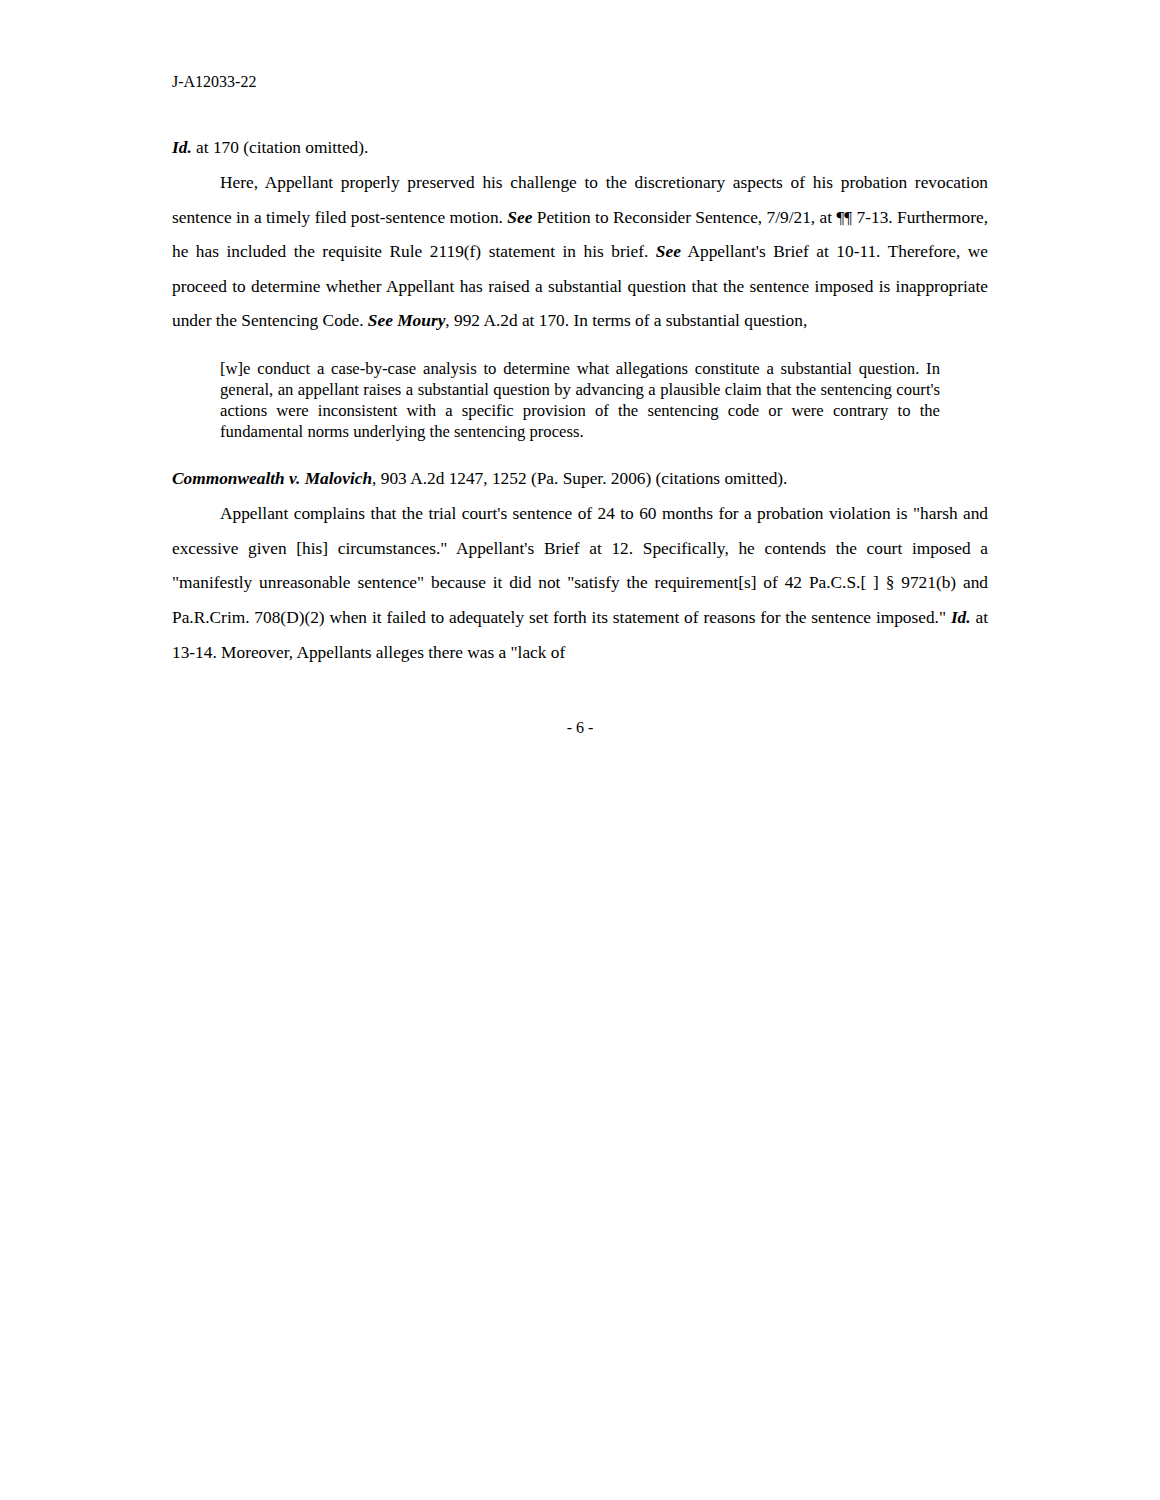J-A12033-22
Id. at 170 (citation omitted).
Here, Appellant properly preserved his challenge to the discretionary aspects of his probation revocation sentence in a timely filed post-sentence motion. See Petition to Reconsider Sentence, 7/9/21, at ¶¶ 7-13. Furthermore, he has included the requisite Rule 2119(f) statement in his brief. See Appellant's Brief at 10-11. Therefore, we proceed to determine whether Appellant has raised a substantial question that the sentence imposed is inappropriate under the Sentencing Code. See Moury, 992 A.2d at 170. In terms of a substantial question,
[w]e conduct a case-by-case analysis to determine what allegations constitute a substantial question. In general, an appellant raises a substantial question by advancing a plausible claim that the sentencing court's actions were inconsistent with a specific provision of the sentencing code or were contrary to the fundamental norms underlying the sentencing process.
Commonwealth v. Malovich, 903 A.2d 1247, 1252 (Pa. Super. 2006) (citations omitted).
Appellant complains that the trial court's sentence of 24 to 60 months for a probation violation is "harsh and excessive given [his] circumstances." Appellant's Brief at 12. Specifically, he contends the court imposed a "manifestly unreasonable sentence" because it did not "satisfy the requirement[s] of 42 Pa.C.S.[ ] § 9721(b) and Pa.R.Crim. 708(D)(2) when it failed to adequately set forth its statement of reasons for the sentence imposed." Id. at 13-14. Moreover, Appellants alleges there was a "lack of
- 6 -